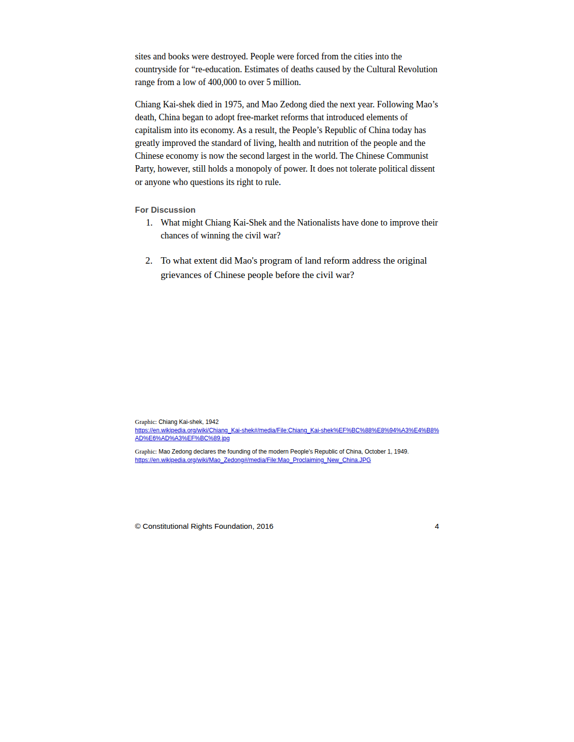sites and books were destroyed. People were forced from the cities into the countryside for “re-education. Estimates of deaths caused by the Cultural Revolution range from a low of 400,000 to over 5 million.
Chiang Kai-shek died in 1975, and Mao Zedong died the next year. Following Mao’s death, China began to adopt free-market reforms that introduced elements of capitalism into its economy. As a result, the People’s Republic of China today has greatly improved the standard of living, health and nutrition of the people and the Chinese economy is now the second largest in the world. The Chinese Communist Party, however, still holds a monopoly of power. It does not tolerate political dissent or anyone who questions its right to rule.
For Discussion
What might Chiang Kai-Shek and the Nationalists have done to improve their chances of winning the civil war?
To what extent did Mao's program of land reform address the original grievances of Chinese people before the civil war?
Graphic: Chiang Kai-shek, 1942
https://en.wikipedia.org/wiki/Chiang_Kai-shek#/media/File:Chiang_Kai-shek%EF%BC%88%E8%94%A3%E4%B8%AD%E6%AD%A3%EF%BC%89.jpg
Graphic: Mao Zedong declares the founding of the modern People's Republic of China, October 1, 1949.
https://en.wikipedia.org/wiki/Mao_Zedong#/media/File:Mao_Proclaiming_New_China.JPG
© Constitutional Rights Foundation, 2016 4